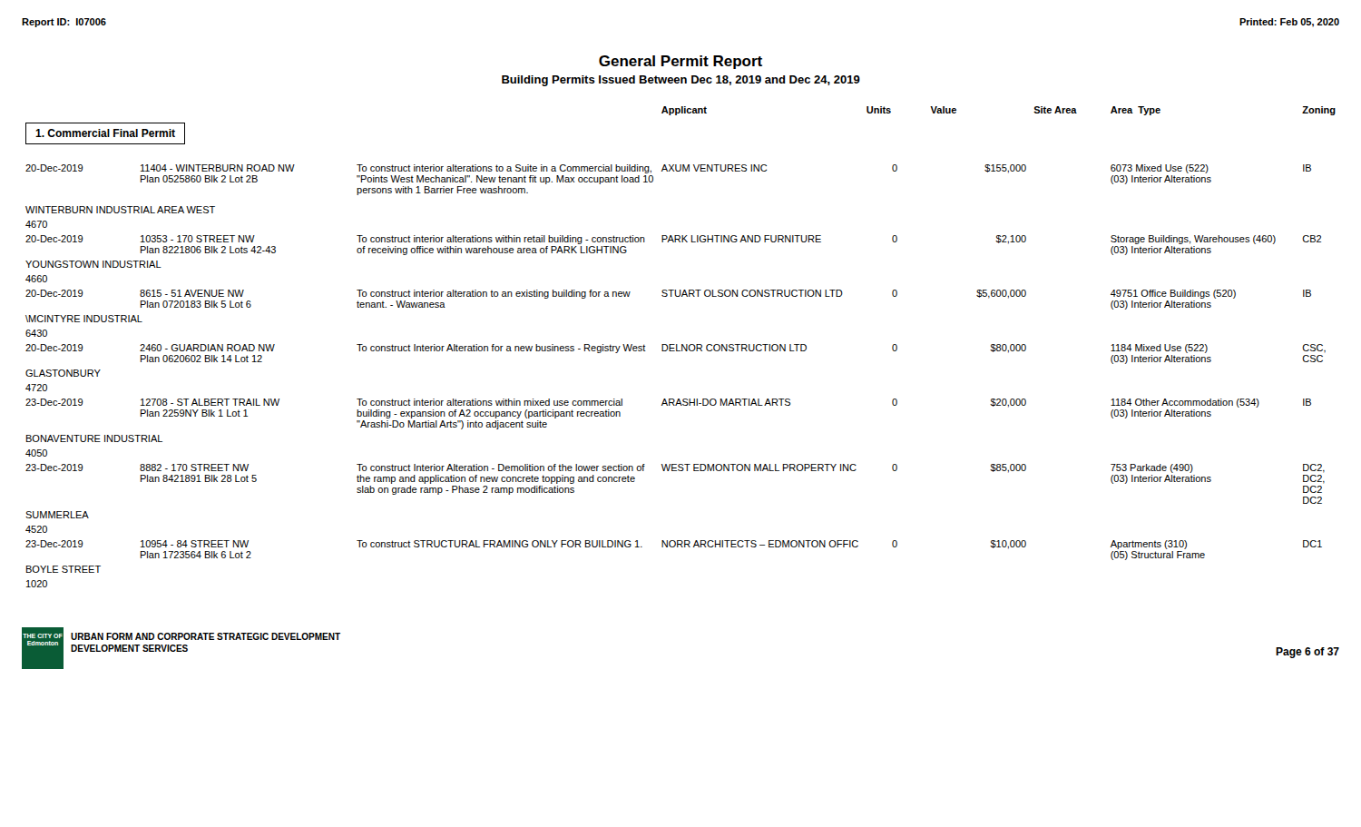Report ID: I07006
Printed: Feb 05, 2020
General Permit Report
Building Permits Issued Between Dec 18, 2019 and Dec 24, 2019
| | | | Applicant | Units | Value | Site Area | Area Type | Zoning |
| --- | --- | --- | --- | --- | --- | --- | --- | --- |
| 1. Commercial Final Permit |
| 20-Dec-2019 | 11404 - WINTERBURN ROAD NW Plan 0525860 Blk 2 Lot 2B | To construct interior alterations to a Suite in a Commercial building, "Points West Mechanical". New tenant fit up. Max occupant load 10 persons with 1 Barrier Free washroom. | AXUM VENTURES INC | 0 | $155,000 | | 6073 Mixed Use (522) (03) Interior Alterations | IB |
| WINTERBURN INDUSTRIAL AREA WEST | |
| 4670 | |
| 20-Dec-2019 | 10353 - 170 STREET NW Plan 8221806 Blk 2 Lots 42-43 | To construct interior alterations within retail building - construction of receiving office within warehouse area of PARK LIGHTING | PARK LIGHTING AND FURNITURE | 0 | $2,100 | | Storage Buildings, Warehouses (460) (03) Interior Alterations | CB2 |
| YOUNGSTOWN INDUSTRIAL | |
| 4660 | |
| 20-Dec-2019 | 8615 - 51 AVENUE NW Plan 0720183 Blk 5 Lot 6 | To construct interior alteration to an existing building for a new tenant. - Wawanesa | STUART OLSON CONSTRUCTION LTD | 0 | $5,600,000 | | 49751 Office Buildings (520) (03) Interior Alterations | IB |
| \MCINTYRE INDUSTRIAL | |
| 6430 | |
| 20-Dec-2019 | 2460 - GUARDIAN ROAD NW Plan 0620602 Blk 14 Lot 12 | To construct Interior Alteration for a new business - Registry West | DELNOR CONSTRUCTION LTD | 0 | $80,000 | | 1184 Mixed Use (522) (03) Interior Alterations | CSC, CSC |
| GLASTONBURY | |
| 4720 | |
| 23-Dec-2019 | 12708 - ST ALBERT TRAIL NW Plan 2259NY Blk 1 Lot 1 | To construct interior alterations within mixed use commercial building - expansion of A2 occupancy (participant recreation "Arashi-Do Martial Arts") into adjacent suite | ARASHI-DO MARTIAL ARTS | 0 | $20,000 | | 1184 Other Accommodation (534) (03) Interior Alterations | IB |
| BONAVENTURE INDUSTRIAL | |
| 4050 | |
| 23-Dec-2019 | 8882 - 170 STREET NW Plan 8421891 Blk 28 Lot 5 | To construct Interior Alteration - Demolition of the lower section of the ramp and application of new concrete topping and concrete slab on grade ramp - Phase 2 ramp modifications | WEST EDMONTON MALL PROPERTY INC | 0 | $85,000 | | 753 Parkade (490) (03) Interior Alterations | DC2, DC2, DC2 DC2 |
| SUMMERLEA | |
| 4520 | |
| 23-Dec-2019 | 10954 - 84 STREET NW Plan 1723564 Blk 6 Lot 2 | To construct STRUCTURAL FRAMING ONLY FOR BUILDING 1. | NORR ARCHITECTS – EDMONTON OFFIC | 0 | $10,000 | | Apartments (310) (05) Structural Frame | DC1 |
| BOYLE STREET | |
| 1020 | |
THE CITY OF
Edmonton
URBAN FORM AND CORPORATE STRATEGIC DEVELOPMENT
DEVELOPMENT SERVICES
Page 6 of 37